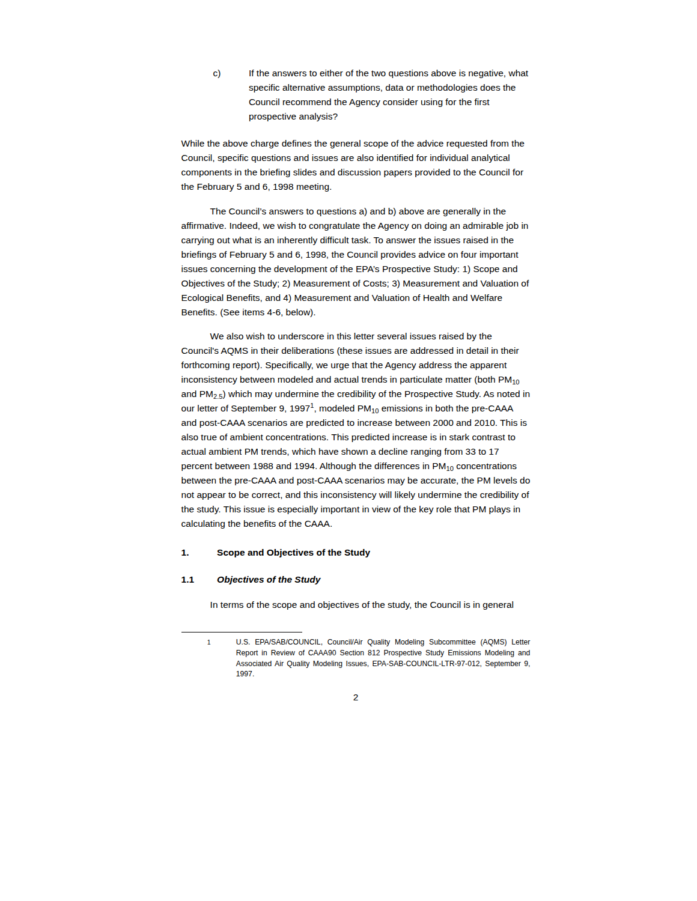c)
If the answers to either of the two questions above is negative, what specific alternative assumptions, data or methodologies does the Council recommend the Agency consider using for the first prospective analysis?
While the above charge defines the general scope of the advice requested from the Council, specific questions and issues are also identified for individual analytical components in the briefing slides and discussion papers provided to the Council for the February 5 and 6, 1998 meeting.
The Council’s answers to questions a) and b) above are generally in the affirmative. Indeed, we wish to congratulate the Agency on doing an admirable job in carrying out what is an inherently difficult task. To answer the issues raised in the briefings of February 5 and 6, 1998, the Council provides advice on four important issues concerning the development of the EPA’s Prospective Study: 1) Scope and Objectives of the Study; 2) Measurement of Costs; 3) Measurement and Valuation of Ecological Benefits, and 4) Measurement and Valuation of Health and Welfare Benefits. (See items 4-6, below).
We also wish to underscore in this letter several issues raised by the Council's AQMS in their deliberations (these issues are addressed in detail in their forthcoming report). Specifically, we urge that the Agency address the apparent inconsistency between modeled and actual trends in particulate matter (both PM10 and PM2.5) which may undermine the credibility of the Prospective Study. As noted in our letter of September 9, 19971, modeled PM10 emissions in both the pre-CAAA and post-CAAA scenarios are predicted to increase between 2000 and 2010. This is also true of ambient concentrations. This predicted increase is in stark contrast to actual ambient PM trends, which have shown a decline ranging from 33 to 17 percent between 1988 and 1994. Although the differences in PM10 concentrations between the pre-CAAA and post-CAAA scenarios may be accurate, the PM levels do not appear to be correct, and this inconsistency will likely undermine the credibility of the study. This issue is especially important in view of the key role that PM plays in calculating the benefits of the CAAA.
1. Scope and Objectives of the Study
1.1 Objectives of the Study
In terms of the scope and objectives of the study, the Council is in general
1
U.S. EPA/SAB/COUNCIL, Council/Air Quality Modeling Subcommittee (AQMS) Letter Report in Review of CAAA90 Section 812 Prospective Study Emissions Modeling and Associated Air Quality Modeling Issues, EPA-SAB-COUNCIL-LTR-97-012, September 9, 1997.
2